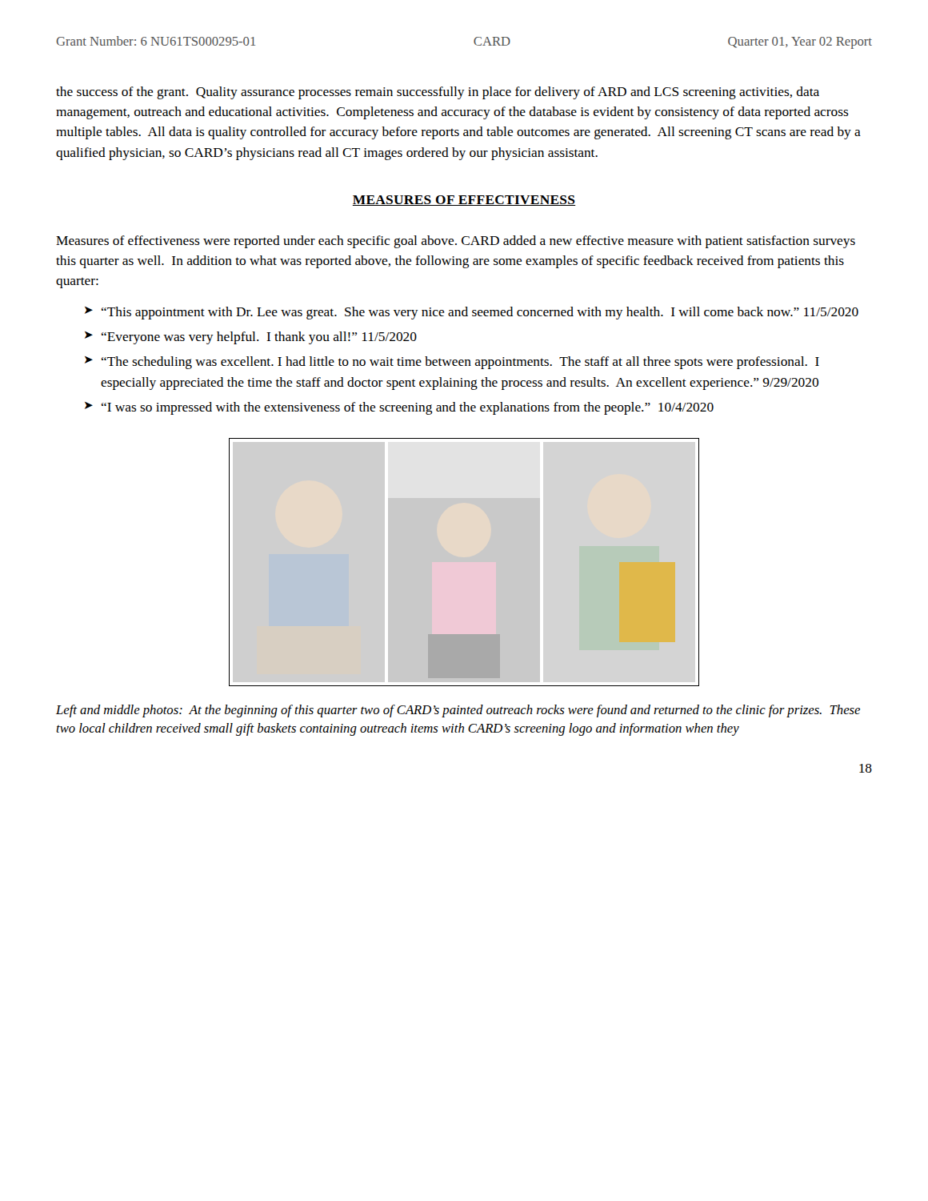Grant Number: 6 NU61TS000295-01 CARD Quarter 01, Year 02 Report
the success of the grant. Quality assurance processes remain successfully in place for delivery of ARD and LCS screening activities, data management, outreach and educational activities. Completeness and accuracy of the database is evident by consistency of data reported across multiple tables. All data is quality controlled for accuracy before reports and table outcomes are generated. All screening CT scans are read by a qualified physician, so CARD’s physicians read all CT images ordered by our physician assistant.
MEASURES OF EFFECTIVENESS
Measures of effectiveness were reported under each specific goal above. CARD added a new effective measure with patient satisfaction surveys this quarter as well. In addition to what was reported above, the following are some examples of specific feedback received from patients this quarter:
“This appointment with Dr. Lee was great. She was very nice and seemed concerned with my health. I will come back now.” 11/5/2020
“Everyone was very helpful. I thank you all!” 11/5/2020
“The scheduling was excellent. I had little to no wait time between appointments. The staff at all three spots were professional. I especially appreciated the time the staff and doctor spent explaining the process and results. An excellent experience.” 9/29/2020
“I was so impressed with the extensiveness of the screening and the explanations from the people.” 10/4/2020
Left and middle photos: At the beginning of this quarter two of CARD’s painted outreach rocks were found and returned to the clinic for prizes. These two local children received small gift baskets containing outreach items with CARD’s screening logo and information when they
18